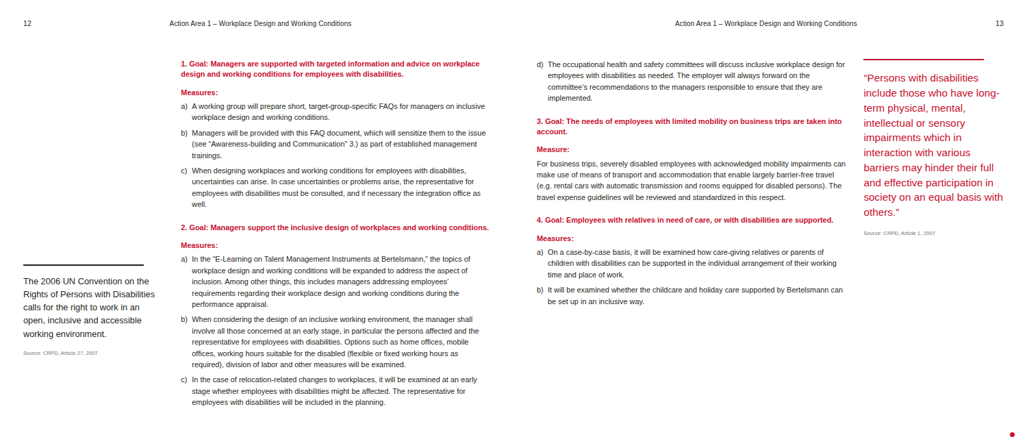12 Action Area 1 – Workplace Design and Working Conditions
The 2006 UN Convention on the Rights of Persons with Disabilities calls for the right to work in an open, inclusive and accessible working environment.
Source: CRPD, Article 27, 2007
1. Goal: Managers are supported with targeted information and advice on workplace design and working conditions for employees with disabilities.
Measures:
a) A working group will prepare short, target-group-specific FAQs for managers on inclusive workplace design and working conditions.
b) Managers will be provided with this FAQ document, which will sensitize them to the issue (see “Awareness-building and Communication” 3.) as part of established management trainings.
c) When designing workplaces and working conditions for employees with disabilities, uncertainties can arise. In case uncertainties or problems arise, the representative for employees with disabilities must be consulted, and if necessary the integration office as well.
2. Goal: Managers support the inclusive design of workplaces and working conditions.
Measures:
a) In the “E-Learning on Talent Management Instruments at Bertelsmann,” the topics of workplace design and working conditions will be expanded to address the aspect of inclusion. Among other things, this includes managers addressing employees’ requirements regarding their workplace design and working conditions during the performance appraisal.
b) When considering the design of an inclusive working environment, the manager shall involve all those concerned at an early stage, in particular the persons affected and the representative for employees with disabilities. Options such as home offices, mobile offices, working hours suitable for the disabled (flexible or fixed working hours as required), division of labor and other measures will be examined.
c) In the case of relocation-related changes to workplaces, it will be examined at an early stage whether employees with disabilities might be affected. The representative for employees with disabilities will be included in the planning.
Action Area 1 – Workplace Design and Working Conditions 13
d) The occupational health and safety committees will discuss inclusive workplace design for employees with disabilities as needed. The employer will always forward on the committee’s recommendations to the managers responsible to ensure that they are implemented.
3. Goal: The needs of employees with limited mobility on business trips are taken into account.
Measure:
For business trips, severely disabled employees with acknowledged mobility impairments can make use of means of transport and accommodation that enable largely barrier-free travel (e.g. rental cars with automatic transmission and rooms equipped for disabled persons). The travel expense guidelines will be reviewed and standardized in this respect.
4. Goal: Employees with relatives in need of care, or with disabilities are supported.
Measures:
a) On a case-by-case basis, it will be examined how care-giving relatives or parents of children with disabilities can be supported in the individual arrangement of their working time and place of work.
b) It will be examined whether the childcare and holiday care supported by Bertelsmann can be set up in an inclusive way.
“Persons with disabilities include those who have long-term physical, mental, intellectual or sensory impairments which in interaction with various barriers may hinder their full and effective participation in society on an equal basis with others.”
Source: CRPD, Article 1, 2007